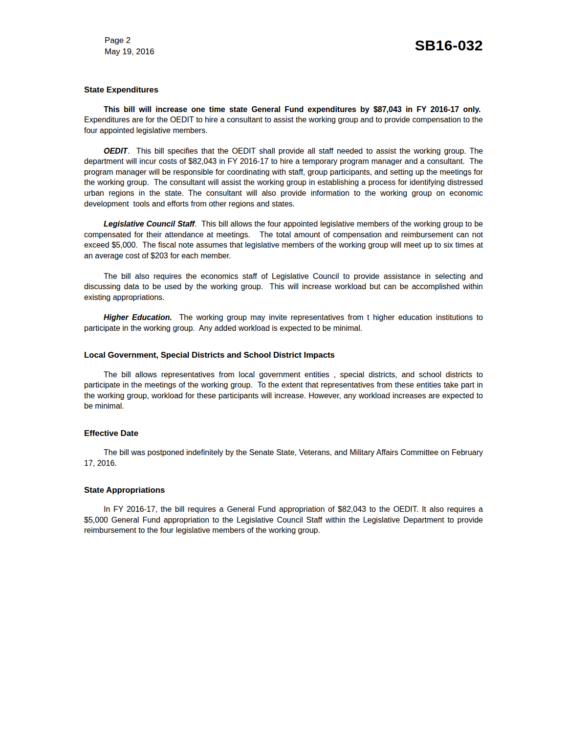Page 2
May 19, 2016
SB16-032
State Expenditures
This bill will increase one time state General Fund expenditures by $87,043 in FY 2016-17 only. Expenditures are for the OEDIT to hire a consultant to assist the working group and to provide compensation to the four appointed legislative members.
OEDIT. This bill specifies that the OEDIT shall provide all staff needed to assist the working group. The department will incur costs of $82,043 in FY 2016-17 to hire a temporary program manager and a consultant. The program manager will be responsible for coordinating with staff, group participants, and setting up the meetings for the working group. The consultant will assist the working group in establishing a process for identifying distressed urban regions in the state. The consultant will also provide information to the working group on economic development tools and efforts from other regions and states.
Legislative Council Staff. This bill allows the four appointed legislative members of the working group to be compensated for their attendance at meetings. The total amount of compensation and reimbursement can not exceed $5,000. The fiscal note assumes that legislative members of the working group will meet up to six times at an average cost of $203 for each member.
The bill also requires the economics staff of Legislative Council to provide assistance in selecting and discussing data to be used by the working group. This will increase workload but can be accomplished within existing appropriations.
Higher Education. The working group may invite representatives from t higher education institutions to participate in the working group. Any added workload is expected to be minimal.
Local Government, Special Districts and School District Impacts
The bill allows representatives from local government entities , special districts, and school districts to participate in the meetings of the working group. To the extent that representatives from these entities take part in the working group, workload for these participants will increase. However, any workload increases are expected to be minimal.
Effective Date
The bill was postponed indefinitely by the Senate State, Veterans, and Military Affairs Committee on February 17, 2016.
State Appropriations
In FY 2016-17, the bill requires a General Fund appropriation of $82,043 to the OEDIT. It also requires a $5,000 General Fund appropriation to the Legislative Council Staff within the Legislative Department to provide reimbursement to the four legislative members of the working group.